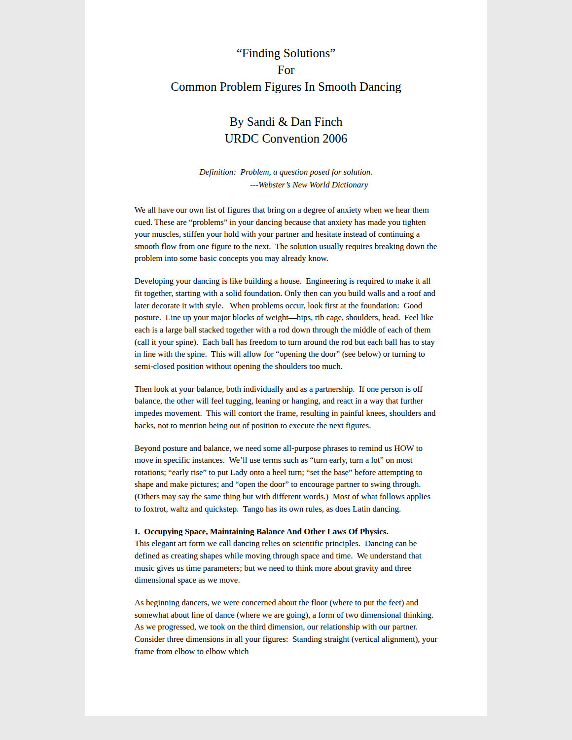“Finding Solutions”
For
Common Problem Figures In Smooth Dancing By Sandi & Dan Finch
URDC Convention 2006
Definition: Problem, a question posed for solution. ---Webster’s New World Dictionary
We all have our own list of figures that bring on a degree of anxiety when we hear them cued. These are “problems” in your dancing because that anxiety has made you tighten your muscles, stiffen your hold with your partner and hesitate instead of continuing a smooth flow from one figure to the next. The solution usually requires breaking down the problem into some basic concepts you may already know.
Developing your dancing is like building a house. Engineering is required to make it all fit together, starting with a solid foundation. Only then can you build walls and a roof and later decorate it with style. When problems occur, look first at the foundation: Good posture. Line up your major blocks of weight—hips, rib cage, shoulders, head. Feel like each is a large ball stacked together with a rod down through the middle of each of them (call it your spine). Each ball has freedom to turn around the rod but each ball has to stay in line with the spine. This will allow for “opening the door” (see below) or turning to semi-closed position without opening the shoulders too much.
Then look at your balance, both individually and as a partnership. If one person is off balance, the other will feel tugging, leaning or hanging, and react in a way that further impedes movement. This will contort the frame, resulting in painful knees, shoulders and backs, not to mention being out of position to execute the next figures.
Beyond posture and balance, we need some all-purpose phrases to remind us HOW to move in specific instances. We’ll use terms such as “turn early, turn a lot” on most rotations; “early rise” to put Lady onto a heel turn; “set the base” before attempting to shape and make pictures; and “open the door” to encourage partner to swing through. (Others may say the same thing but with different words.) Most of what follows applies to foxtrot, waltz and quickstep. Tango has its own rules, as does Latin dancing.
I. Occupying Space, Maintaining Balance And Other Laws Of Physics.
This elegant art form we call dancing relies on scientific principles. Dancing can be defined as creating shapes while moving through space and time. We understand that music gives us time parameters; but we need to think more about gravity and three dimensional space as we move.
As beginning dancers, we were concerned about the floor (where to put the feet) and somewhat about line of dance (where we are going), a form of two dimensional thinking. As we progressed, we took on the third dimension, our relationship with our partner. Consider three dimensions in all your figures: Standing straight (vertical alignment), your frame from elbow to elbow which